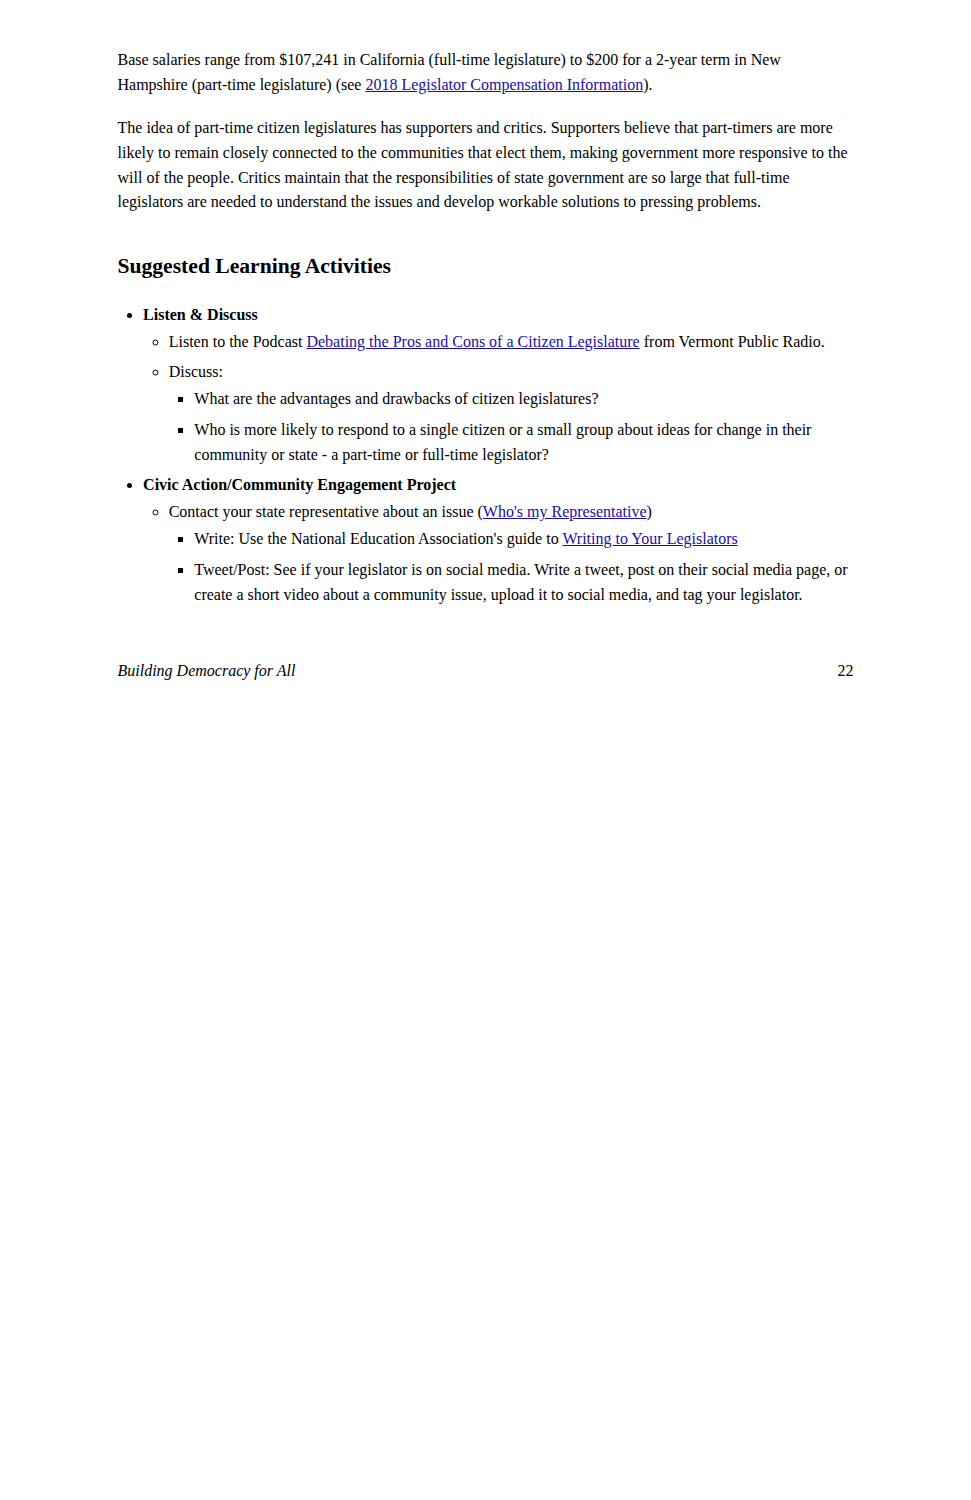Base salaries range from $107,241 in California (full-time legislature) to $200 for a 2-year term in New Hampshire (part-time legislature) (see 2018 Legislator Compensation Information).
The idea of part-time citizen legislatures has supporters and critics. Supporters believe that part-timers are more likely to remain closely connected to the communities that elect them, making government more responsive to the will of the people. Critics maintain that the responsibilities of state government are so large that full-time legislators are needed to understand the issues and develop workable solutions to pressing problems.
Suggested Learning Activities
Listen & Discuss
Listen to the Podcast Debating the Pros and Cons of a Citizen Legislature from Vermont Public Radio.
Discuss:
What are the advantages and drawbacks of citizen legislatures?
Who is more likely to respond to a single citizen or a small group about ideas for change in their community or state - a part-time or full-time legislator?
Civic Action/Community Engagement Project
Contact your state representative about an issue (Who's my Representative)
Write: Use the National Education Association's guide to Writing to Your Legislators
Tweet/Post: See if your legislator is on social media. Write a tweet, post on their social media page, or create a short video about a community issue, upload it to social media, and tag your legislator.
Building Democracy for All 22